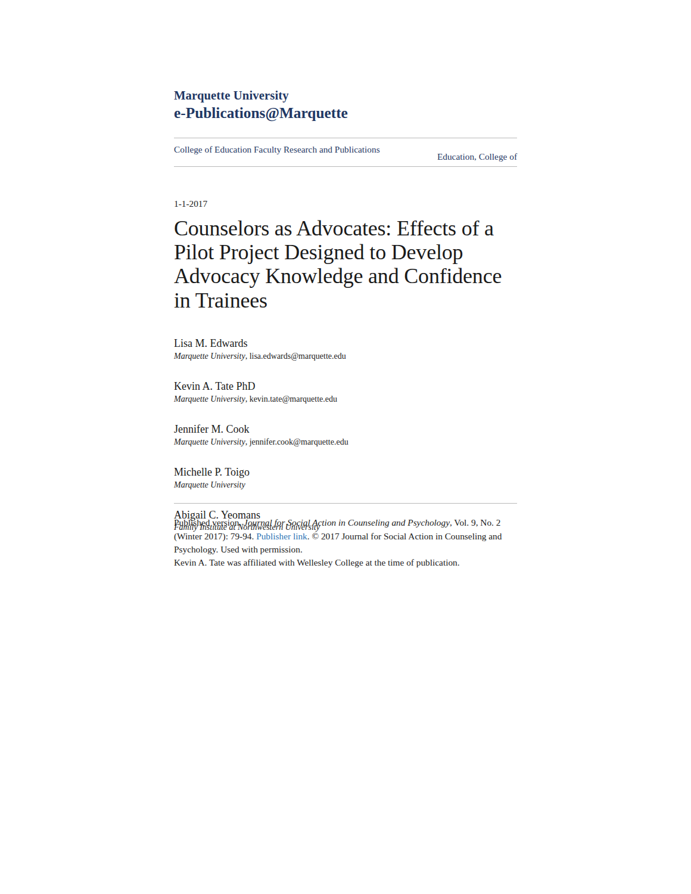Marquette University
e-Publications@Marquette
College of Education Faculty Research and Publications
Education, College of
1-1-2017
Counselors as Advocates: Effects of a Pilot Project Designed to Develop Advocacy Knowledge and Confidence in Trainees
Lisa M. Edwards
Marquette University, lisa.edwards@marquette.edu
Kevin A. Tate PhD
Marquette University, kevin.tate@marquette.edu
Jennifer M. Cook
Marquette University, jennifer.cook@marquette.edu
Michelle P. Toigo
Marquette University
Abigail C. Yeomans
Family Institute at Northwestern University
Published version. Journal for Social Action in Counseling and Psychology, Vol. 9, No. 2 (Winter 2017): 79-94. Publisher link. © 2017 Journal for Social Action in Counseling and Psychology. Used with permission.
Kevin A. Tate was affiliated with Wellesley College at the time of publication.